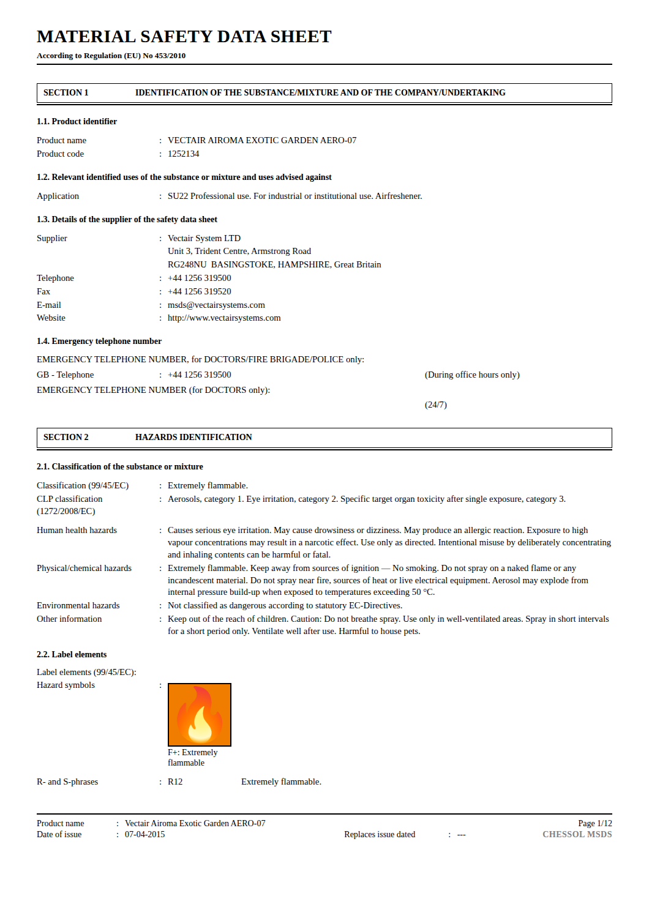MATERIAL SAFETY DATA SHEET
According to Regulation (EU) No 453/2010
SECTION 1 IDENTIFICATION OF THE SUBSTANCE/MIXTURE AND OF THE COMPANY/UNDERTAKING
1.1. Product identifier
| Product name | : | VECTAIR AIROMA EXOTIC GARDEN AERO-07 |
| Product code | : | 1252134 |
1.2. Relevant identified uses of the substance or mixture and uses advised against
| Application | : | SU22 Professional use. For industrial or institutional use. Airfreshener. |
1.3. Details of the supplier of the safety data sheet
| Supplier | : | Vectair System LTD |
| | | Unit 3, Trident Centre, Armstrong Road |
| | | RG248NU BASINGSTOKE, HAMPSHIRE, Great Britain |
| Telephone | : | +44 1256 319500 |
| Fax | : | +44 1256 319520 |
| E-mail | : | msds@vectairsystems.com |
| Website | : | http://www.vectairsystems.com |
1.4. Emergency telephone number
EMERGENCY TELEPHONE NUMBER, for DOCTORS/FIRE BRIGADE/POLICE only:
| GB - Telephone | : | +44 1256 319500 | (During office hours only) |
EMERGENCY TELEPHONE NUMBER (for DOCTORS only):
| | | | (24/7) |
SECTION 2 HAZARDS IDENTIFICATION
2.1. Classification of the substance or mixture
| Classification (99/45/EC) | : | Extremely flammable. |
| CLP classification (1272/2008/EC) | : | Aerosols, category 1. Eye irritation, category 2. Specific target organ toxicity after single exposure, category 3. |
| Human health hazards | : | Causes serious eye irritation. May cause drowsiness or dizziness. May produce an allergic reaction. Exposure to high vapour concentrations may result in a narcotic effect. Use only as directed. Intentional misuse by deliberately concentrating and inhaling contents can be harmful or fatal. |
| Physical/chemical hazards | : | Extremely flammable. Keep away from sources of ignition — No smoking. Do not spray on a naked flame or any incandescent material. Do not spray near fire, sources of heat or live electrical equipment. Aerosol may explode from internal pressure build-up when exposed to temperatures exceeding 50 °C. |
| Environmental hazards | : | Not classified as dangerous according to statutory EC-Directives. |
| Other information | : | Keep out of the reach of children. Caution: Do not breathe spray. Use only in well-ventilated areas. Spray in short intervals for a short period only. Ventilate well after use. Harmful to house pets. |
2.2. Label elements
Label elements (99/45/EC):
| Hazard symbols | : | 🔥 F+: Extremely flammable |
| R- and S-phrases | : | R12 | Extremely flammable. |
| Product name | : | Vectair Airoma Exotic Garden AERO-07 | | | Page 1/12 |
| Date of issue | : | 07-04-2015 | Replaces issue dated | : --- | CHESSOL MSDS |